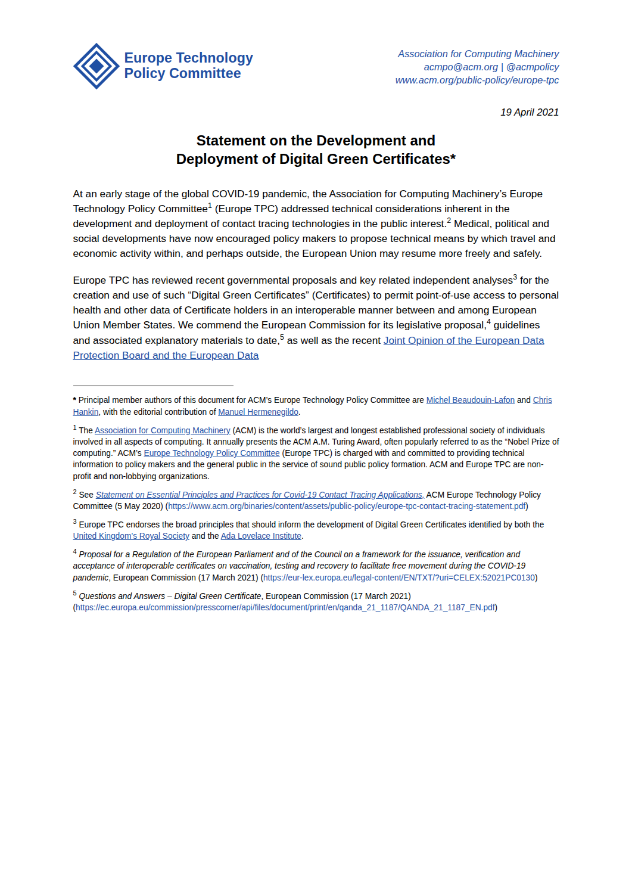Europe Technology
Policy Committee
Association for Computing Machinery
acmpo@acm.org | @acmpolicy
www.acm.org/public-policy/europe-tpc
19 April 2021
Statement on the Development and
Deployment of Digital Green Certificates*
At an early stage of the global COVID-19 pandemic, the Association for Computing Machinery’s Europe Technology Policy Committee1 (Europe TPC) addressed technical considerations inherent in the development and deployment of contact tracing technologies in the public interest.2 Medical, political and social developments have now encouraged policy makers to propose technical means by which travel and economic activity within, and perhaps outside, the European Union may resume more freely and safely.
Europe TPC has reviewed recent governmental proposals and key related independent analyses3 for the creation and use of such “Digital Green Certificates” (Certificates) to permit point-of-use access to personal health and other data of Certificate holders in an interoperable manner between and among European Union Member States. We commend the European Commission for its legislative proposal,4 guidelines and associated explanatory materials to date,5 as well as the recent Joint Opinion of the European Data Protection Board and the European Data
* Principal member authors of this document for ACM’s Europe Technology Policy Committee are Michel Beaudouin-Lafon and Chris Hankin, with the editorial contribution of Manuel Hermenegildo.
1 The Association for Computing Machinery (ACM) is the world’s largest and longest established professional society of individuals involved in all aspects of computing. It annually presents the ACM A.M. Turing Award, often popularly referred to as the “Nobel Prize of computing.” ACM’s Europe Technology Policy Committee (Europe TPC) is charged with and committed to providing technical information to policy makers and the general public in the service of sound public policy formation. ACM and Europe TPC are non-profit and non-lobbying organizations.
2 See Statement on Essential Principles and Practices for Covid-19 Contact Tracing Applications, ACM Europe Technology Policy Committee (5 May 2020) (https://www.acm.org/binaries/content/assets/public-policy/europe-tpc-contact-tracing-statement.pdf)
3 Europe TPC endorses the broad principles that should inform the development of Digital Green Certificates identified by both the United Kingdom’s Royal Society and the Ada Lovelace Institute.
4 Proposal for a Regulation of the European Parliament and of the Council on a framework for the issuance, verification and acceptance of interoperable certificates on vaccination, testing and recovery to facilitate free movement during the COVID-19 pandemic, European Commission (17 March 2021) (https://eur-lex.europa.eu/legal-content/EN/TXT/?uri=CELEX:52021PC0130)
5 Questions and Answers – Digital Green Certificate, European Commission (17 March 2021) (https://ec.europa.eu/commission/presscorner/api/files/document/print/en/qanda_21_1187/QANDA_21_1187_EN.pdf)